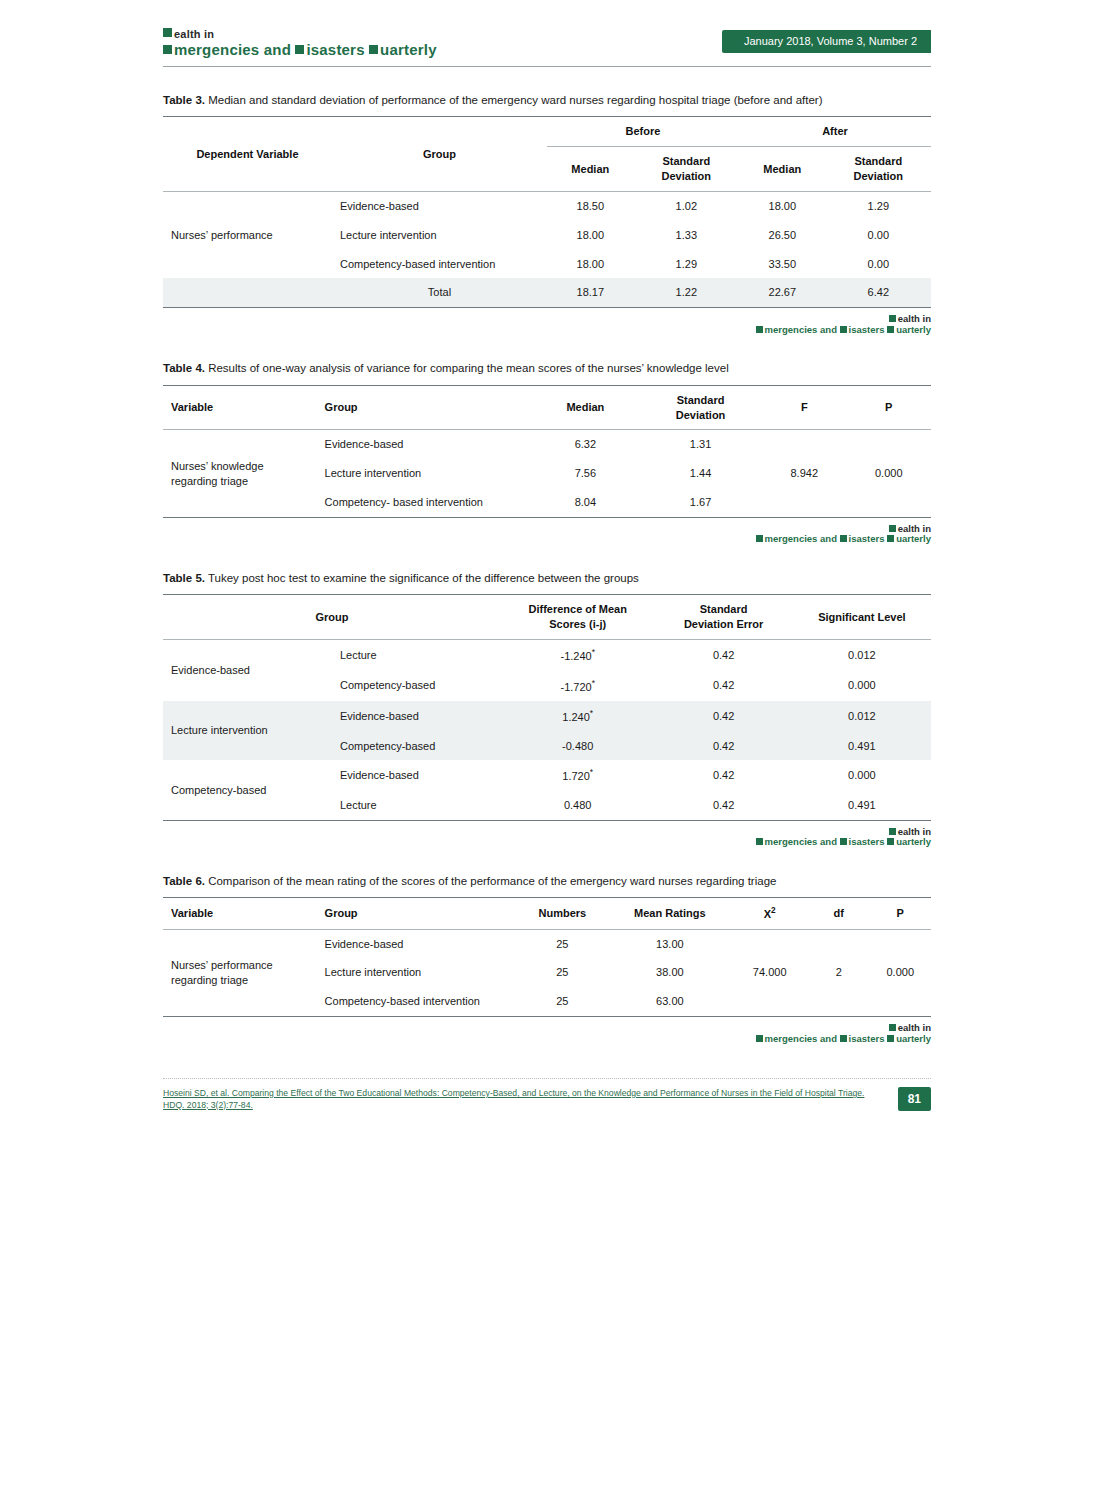ealth in
mergencies and isasters uarterly
January 2018, Volume 3, Number 2
Table 3. Median and standard deviation of performance of the emergency ward nurses regarding hospital triage (before and after)
| Dependent Variable | Group | Before | After |
| --- | --- | --- | --- |
| Median | Standard Deviation | Median | Standard Deviation |
| Nurses’ performance | Evidence-based | 18.50 | 1.02 | 18.00 | 1.29 |
| Lecture intervention | 18.00 | 1.33 | 26.50 | 0.00 |
| Competency-based intervention | 18.00 | 1.29 | 33.50 | 0.00 |
| | Total | 18.17 | 1.22 | 22.67 | 6.42 |
ealth in
mergencies and isasters uarterly
Table 4. Results of one-way analysis of variance for comparing the mean scores of the nurses’ knowledge level
| Variable | Group | Median | Standard Deviation | F | P |
| --- | --- | --- | --- | --- | --- |
| Nurses’ knowledge regarding triage | Evidence-based | 6.32 | 1.31 | 8.942 | 0.000 |
| Lecture intervention | 7.56 | 1.44 |
| Competency- based intervention | 8.04 | 1.67 |
ealth in
mergencies and isasters uarterly
Table 5. Tukey post hoc test to examine the significance of the difference between the groups
| Group | Difference of Mean Scores (i-j) | Standard Deviation Error | Significant Level |
| --- | --- | --- | --- |
| Evidence-based | Lecture | -1.240 * | 0.42 | 0.012 |
| Competency-based | -1.720 * | 0.42 | 0.000 |
| Lecture intervention | Evidence-based | 1.240 * | 0.42 | 0.012 |
| Competency-based | -0.480 | 0.42 | 0.491 |
| Competency-based | Evidence-based | 1.720 * | 0.42 | 0.000 |
| Lecture | 0.480 | 0.42 | 0.491 |
ealth in
mergencies and isasters uarterly
Table 6. Comparison of the mean rating of the scores of the performance of the emergency ward nurses regarding triage
| Variable | Group | Numbers | Mean Ratings | X 2 | df | P |
| --- | --- | --- | --- | --- | --- | --- |
| Nurses’ performance regarding triage | Evidence-based | 25 | 13.00 | 74.000 | 2 | 0.000 |
| Lecture intervention | 25 | 38.00 |
| Competency-based intervention | 25 | 63.00 |
ealth in
mergencies and isasters uarterly
Hoseini SD, et al. Comparing the Effect of the Two Educational Methods: Competency-Based, and Lecture, on the Knowledge and Performance of Nurses in the Field of Hospital Triage. HDQ. 2018; 3(2):77-84.
81